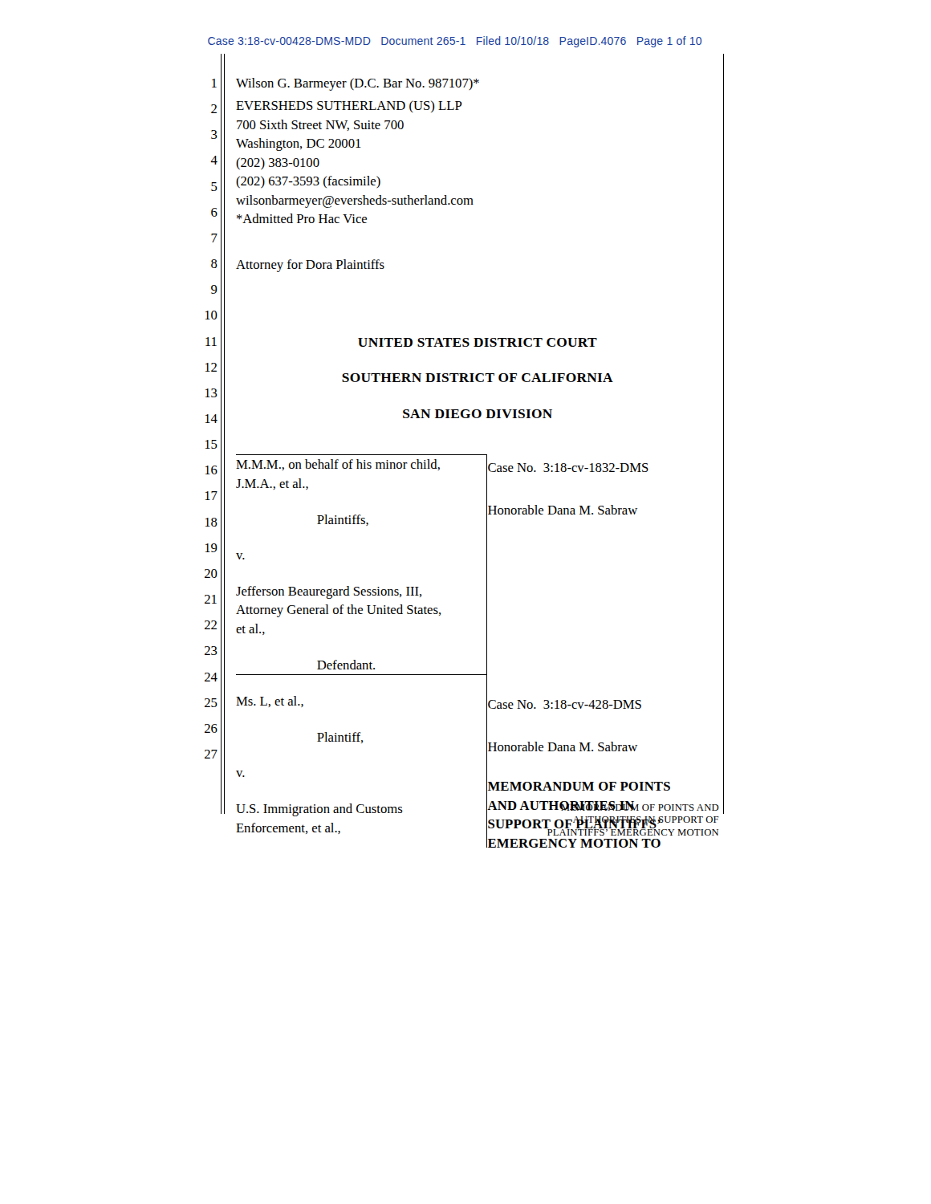Case 3:18-cv-00428-DMS-MDD Document 265-1 Filed 10/10/18 PageID.4076 Page 1 of 10
1
2
3
4
5
6
7
8
9
10
11
12
13
14
15
16
17
18
19
20
21
22
23
24
25
26
27
Wilson G. Barmeyer (D.C. Bar No. 987107)*
EVERSHEDS SUTHERLAND (US) LLP
700 Sixth Street NW, Suite 700
Washington, DC 20001
(202) 383-0100
(202) 637-3593 (facsimile)
wilsonbarmeyer@eversheds-sutherland.com
*Admitted Pro Hac Vice
Attorney for Dora Plaintiffs
UNITED STATES DISTRICT COURT
SOUTHERN DISTRICT OF CALIFORNIA
SAN DIEGO DIVISION
| M.M.M., on behalf of his minor child, J.M.A., et al., Plaintiffs, v. Jefferson Beauregard Sessions, III, Attorney General of the United States, et al., Defendant. | Case No. 3:18-cv-1832-DMS Honorable Dana M. Sabraw |
| Ms. L, et al., Plaintiff, v. U.S. Immigration and Customs Enforcement, et al., Defendant. | Case No. 3:18-cv-428-DMS Honorable Dana M. Sabraw MEMORANDUM OF POINTS AND AUTHORITIES IN SUPPORT OF PLAINTIFFS’ EMERGENCY MOTION TO REQUIRE IMPLEMENTATION OF SETTLEMENT AGREEMENT |
MEMORANDUM OF POINTS AND
AUTHORITIES IN SUPPORT OF
PLAINTIFFS’ EMERGENCY MOTION